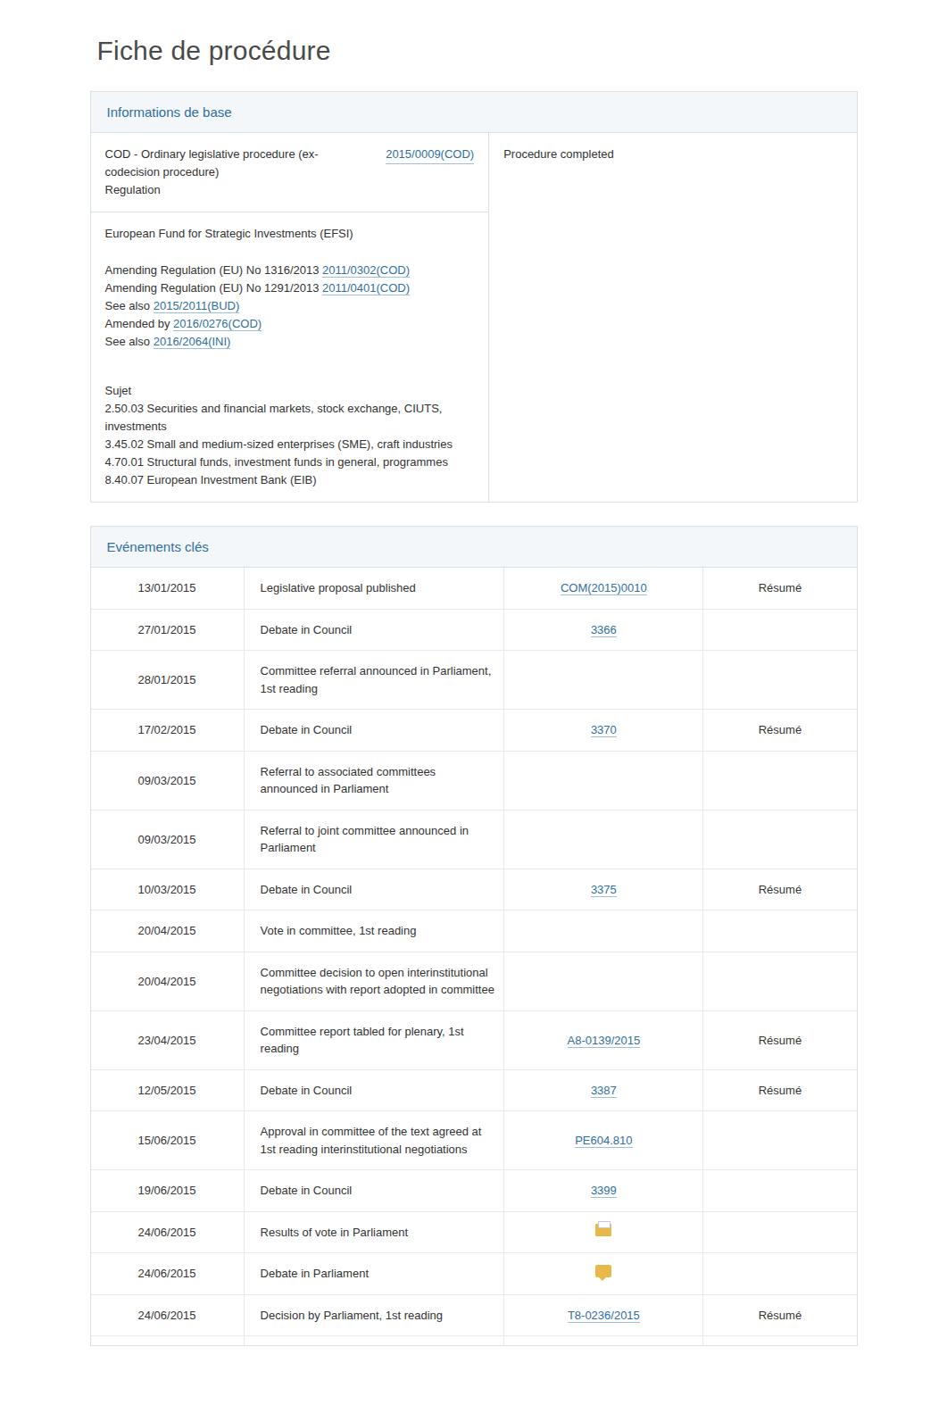Fiche de procédure
Informations de base
| 2015/0009(COD) COD - Ordinary legislative procedure (ex-codecision procedure) Regulation | Procedure completed |
| European Fund for Strategic Investments (EFSI) Amending Regulation (EU) No 1316/2013 2011/0302(COD) Amending Regulation (EU) No 1291/2013 2011/0401(COD) See also 2015/2011(BUD) Amended by 2016/0276(COD) See also 2016/2064(INI) Sujet 2.50.03 Securities and financial markets, stock exchange, CIUTS, investments 3.45.02 Small and medium-sized enterprises (SME), craft industries 4.70.01 Structural funds, investment funds in general, programmes 8.40.07 European Investment Bank (EIB) | |
Evénements clés
| 13/01/2015 | Legislative proposal published | COM(2015)0010 | Résumé |
| 27/01/2015 | Debate in Council | 3366 | |
| 28/01/2015 | Committee referral announced in Parliament, 1st reading | | |
| 17/02/2015 | Debate in Council | 3370 | Résumé |
| 09/03/2015 | Referral to associated committees announced in Parliament | | |
| 09/03/2015 | Referral to joint committee announced in Parliament | | |
| 10/03/2015 | Debate in Council | 3375 | Résumé |
| 20/04/2015 | Vote in committee, 1st reading | | |
| 20/04/2015 | Committee decision to open interinstitutional negotiations with report adopted in committee | | |
| 23/04/2015 | Committee report tabled for plenary, 1st reading | A8-0139/2015 | Résumé |
| 12/05/2015 | Debate in Council | 3387 | Résumé |
| 15/06/2015 | Approval in committee of the text agreed at 1st reading interinstitutional negotiations | PE604.810 | |
| 19/06/2015 | Debate in Council | 3399 | |
| 24/06/2015 | Results of vote in Parliament | | |
| 24/06/2015 | Debate in Parliament | | |
| 24/06/2015 | Decision by Parliament, 1st reading | T8-0236/2015 | Résumé |